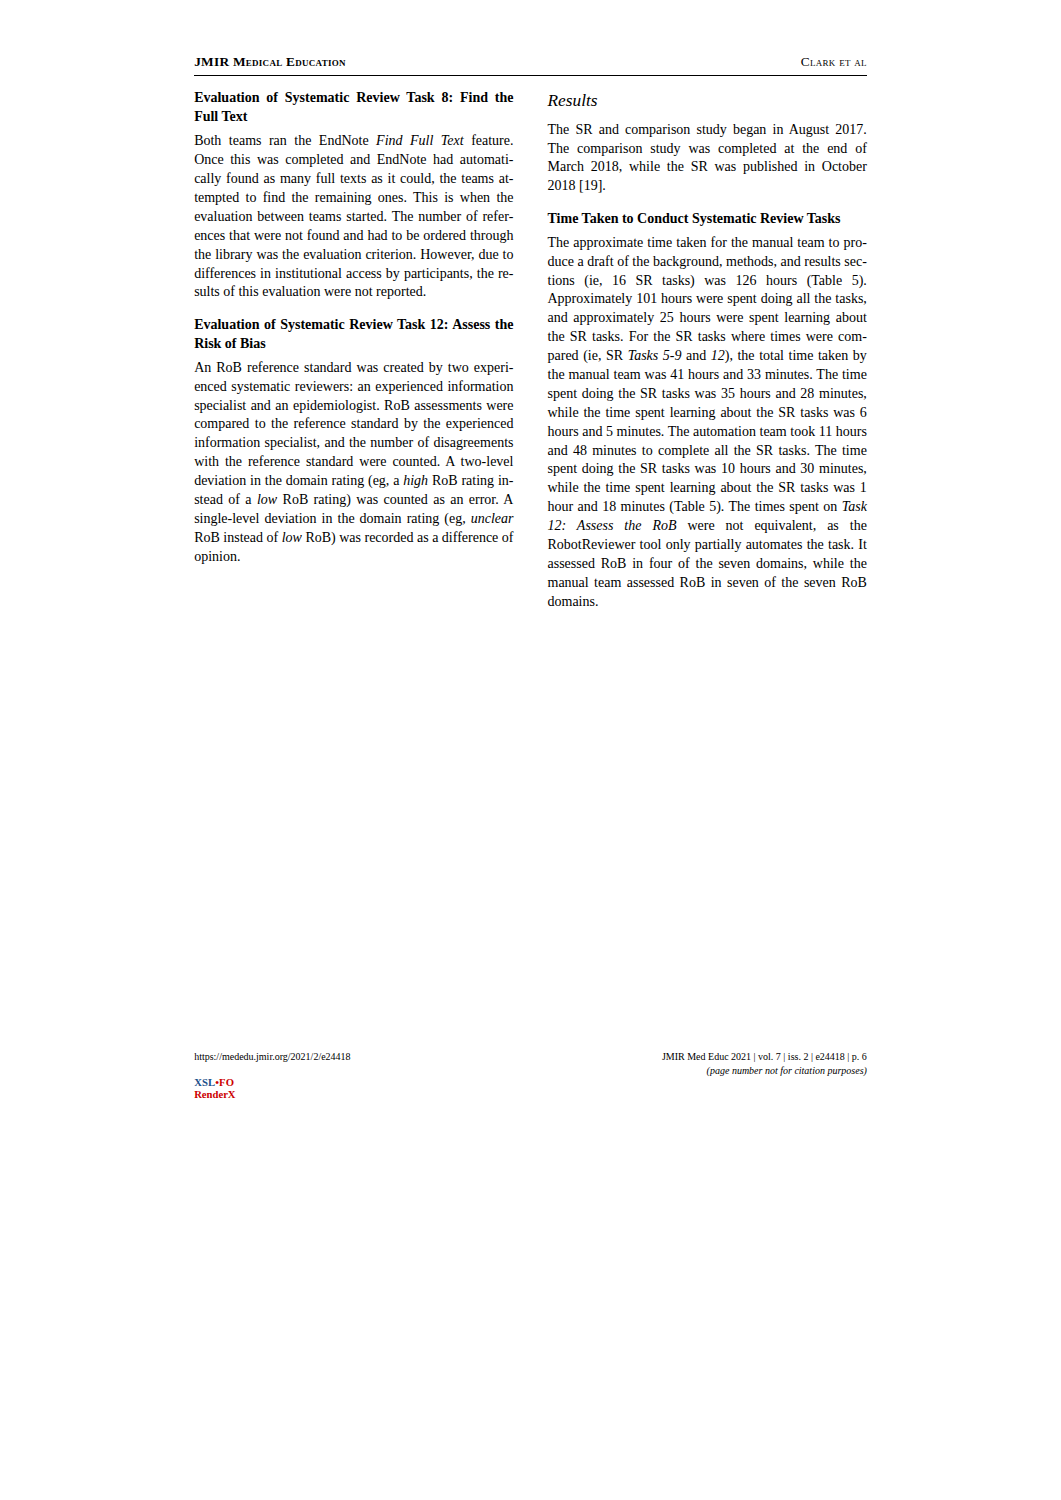JMIR Medical Education Clark et al
Evaluation of Systematic Review Task 8: Find the Full Text
Both teams ran the EndNote Find Full Text feature. Once this was completed and EndNote had automatically found as many full texts as it could, the teams attempted to find the remaining ones. This is when the evaluation between teams started. The number of references that were not found and had to be ordered through the library was the evaluation criterion. However, due to differences in institutional access by participants, the results of this evaluation were not reported.
Evaluation of Systematic Review Task 12: Assess the Risk of Bias
An RoB reference standard was created by two experienced systematic reviewers: an experienced information specialist and an epidemiologist. RoB assessments were compared to the reference standard by the experienced information specialist, and the number of disagreements with the reference standard were counted. A two-level deviation in the domain rating (eg, a high RoB rating instead of a low RoB rating) was counted as an error. A single-level deviation in the domain rating (eg, unclear RoB instead of low RoB) was recorded as a difference of opinion.
Results
The SR and comparison study began in August 2017. The comparison study was completed at the end of March 2018, while the SR was published in October 2018 [19].
Time Taken to Conduct Systematic Review Tasks
The approximate time taken for the manual team to produce a draft of the background, methods, and results sections (ie, 16 SR tasks) was 126 hours (Table 5). Approximately 101 hours were spent doing all the tasks, and approximately 25 hours were spent learning about the SR tasks. For the SR tasks where times were compared (ie, SR Tasks 5-9 and 12), the total time taken by the manual team was 41 hours and 33 minutes. The time spent doing the SR tasks was 35 hours and 28 minutes, while the time spent learning about the SR tasks was 6 hours and 5 minutes. The automation team took 11 hours and 48 minutes to complete all the SR tasks. The time spent doing the SR tasks was 10 hours and 30 minutes, while the time spent learning about the SR tasks was 1 hour and 18 minutes (Table 5). The times spent on Task 12: Assess the RoB were not equivalent, as the RobotReviewer tool only partially automates the task. It assessed RoB in four of the seven domains, while the manual team assessed RoB in seven of the seven RoB domains.
https://mededu.jmir.org/2021/2/e24418 JMIR Med Educ 2021 | vol. 7 | iss. 2 | e24418 | p. 6
(page number not for citation purposes)
XSL•FO
RenderX